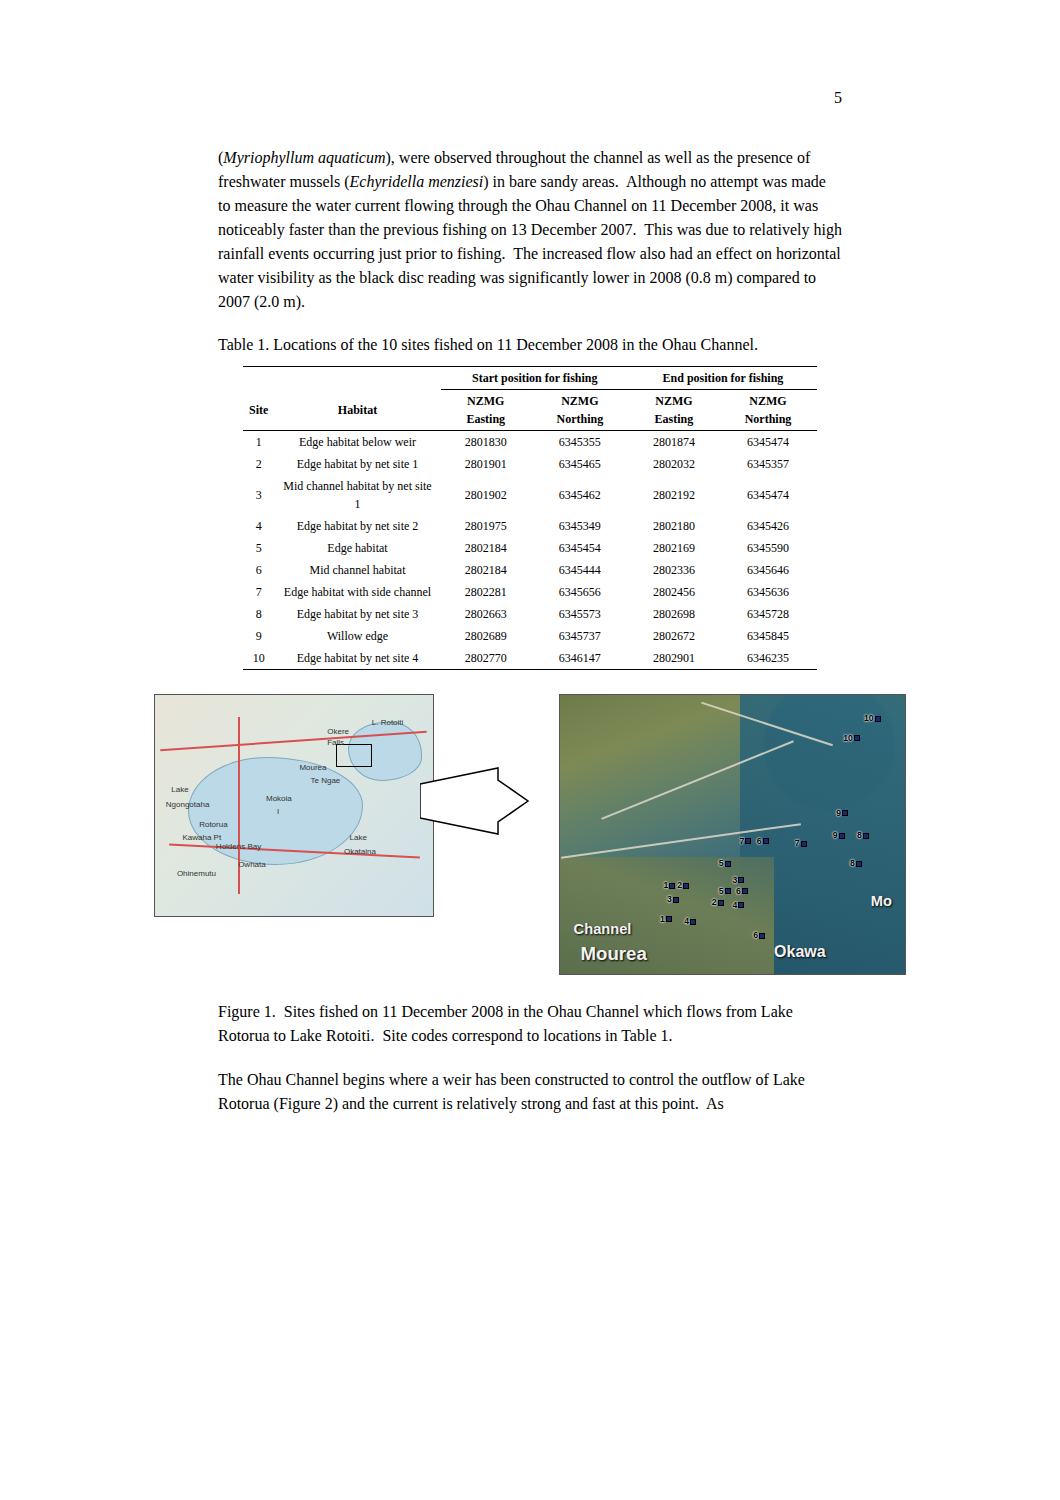5
(Myriophyllum aquaticum), were observed throughout the channel as well as the presence of freshwater mussels (Echyridella menziesi) in bare sandy areas. Although no attempt was made to measure the water current flowing through the Ohau Channel on 11 December 2008, it was noticeably faster than the previous fishing on 13 December 2007. This was due to relatively high rainfall events occurring just prior to fishing. The increased flow also had an effect on horizontal water visibility as the black disc reading was significantly lower in 2008 (0.8 m) compared to 2007 (2.0 m).
Table 1. Locations of the 10 sites fished on 11 December 2008 in the Ohau Channel.
| | | Start position for fishing | End position for fishing |
| --- | --- | --- | --- |
| Site | Habitat | NZMG Easting | NZMG Northing | NZMG Easting | NZMG Northing |
| 1 | Edge habitat below weir | 2801830 | 6345355 | 2801874 | 6345474 |
| 2 | Edge habitat by net site 1 | 2801901 | 6345465 | 2802032 | 6345357 |
| 3 | Mid channel habitat by net site 1 | 2801902 | 6345462 | 2802192 | 6345474 |
| 4 | Edge habitat by net site 2 | 2801975 | 6345349 | 2802180 | 6345426 |
| 5 | Edge habitat | 2802184 | 6345454 | 2802169 | 6345590 |
| 6 | Mid channel habitat | 2802184 | 6345444 | 2802336 | 6345646 |
| 7 | Edge habitat with side channel | 2802281 | 6345656 | 2802456 | 6345636 |
| 8 | Edge habitat by net site 3 | 2802663 | 6345573 | 2802698 | 6345728 |
| 9 | Willow edge | 2802689 | 6345737 | 2802672 | 6345845 |
| 10 | Edge habitat by net site 4 | 2802770 | 6346147 | 2802901 | 6346235 |
Lake
Ngongotaha
Rotorua
Mokoia
I
Okere
Falls
L. Rotoiti
Lake
Okataina
Ohinemutu
Owhata
Holdens Bay
Kawaha Pt
Mourea
Te Ngae
10
10
9
9
8
8
7
6
7
5
3
5
6
4
2
1
2
3
1
4
6
Channel
Mourea
Okawa
Mo
Figure 1. Sites fished on 11 December 2008 in the Ohau Channel which flows from Lake Rotorua to Lake Rotoiti. Site codes correspond to locations in Table 1.
The Ohau Channel begins where a weir has been constructed to control the outflow of Lake Rotorua (Figure 2) and the current is relatively strong and fast at this point. As